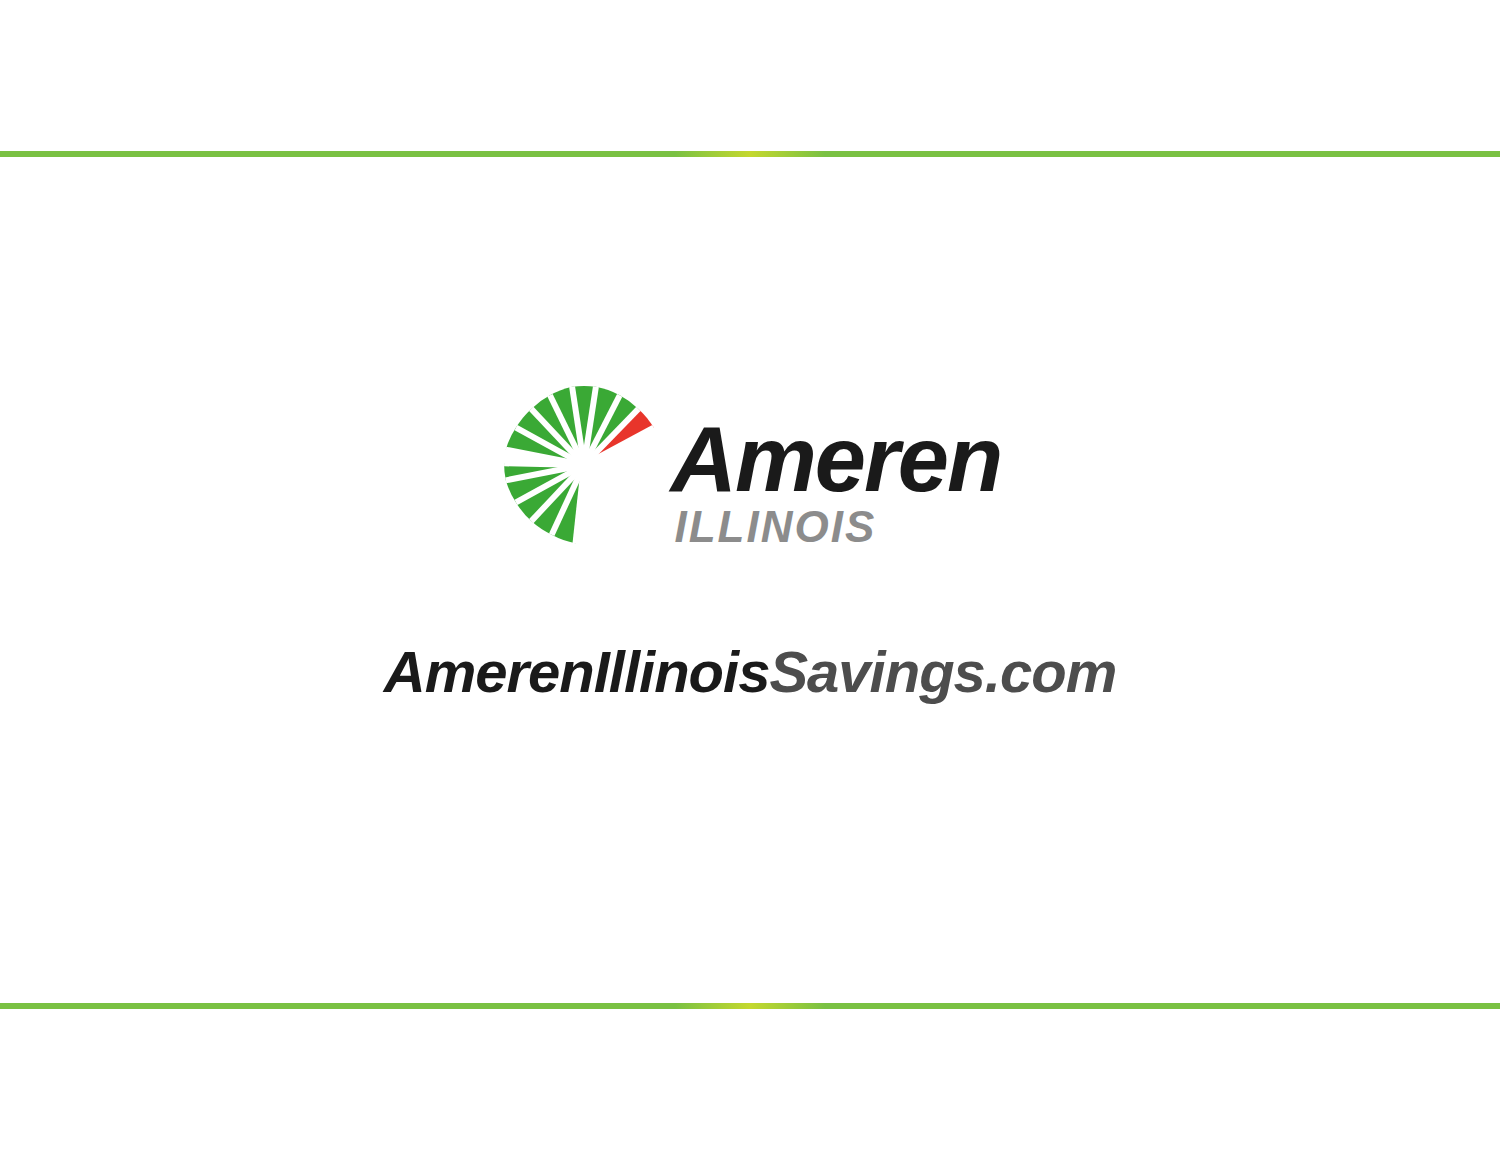Ameren ILLINOIS
AmerenIllinoisSavings.com